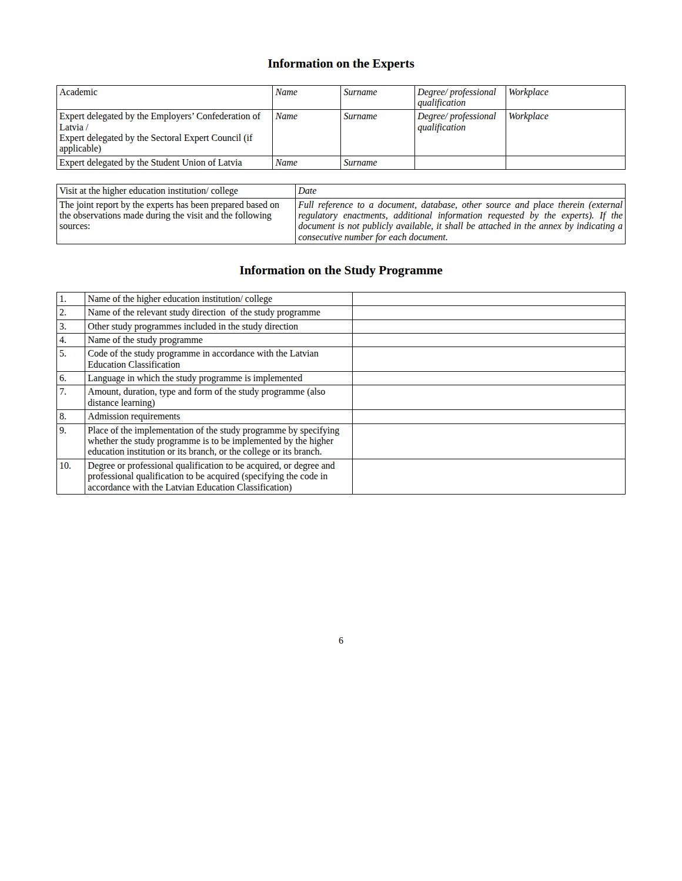Information on the Experts
| Academic | Name | Surname | Degree/ professional qualification | Workplace |
| Expert delegated by the Employers’ Confederation of Latvia / Expert delegated by the Sectoral Expert Council (if applicable) | Name | Surname | Degree/ professional qualification | Workplace |
| Expert delegated by the Student Union of Latvia | Name | Surname | | |
| Visit at the higher education institution/ college | Date |
| The joint report by the experts has been prepared based on the observations made during the visit and the following sources: | Full reference to a document, database, other source and place therein (external regulatory enactments, additional information requested by the experts). If the document is not publicly available, it shall be attached in the annex by indicating a consecutive number for each document. |
Information on the Study Programme
| 1. | Name of the higher education institution/ college | |
| 2. | Name of the relevant study direction of the study programme | |
| 3. | Other study programmes included in the study direction | |
| 4. | Name of the study programme | |
| 5. | Code of the study programme in accordance with the Latvian Education Classification | |
| 6. | Language in which the study programme is implemented | |
| 7. | Amount, duration, type and form of the study programme (also distance learning) | |
| 8. | Admission requirements | |
| 9. | Place of the implementation of the study programme by specifying whether the study programme is to be implemented by the higher education institution or its branch, or the college or its branch. | |
| 10. | Degree or professional qualification to be acquired, or degree and professional qualification to be acquired (specifying the code in accordance with the Latvian Education Classification) | |
6